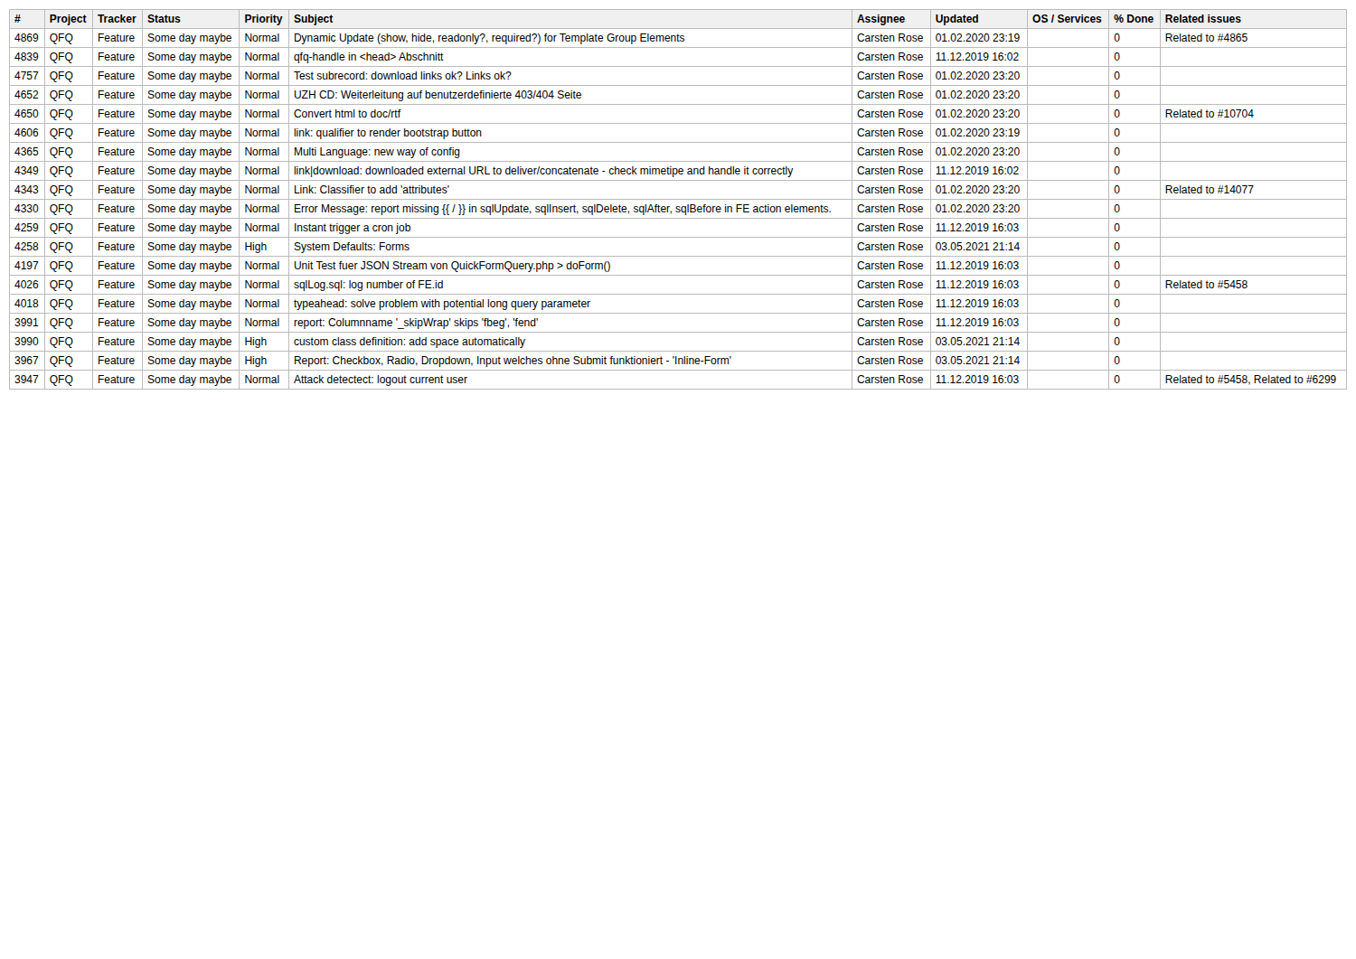| # | Project | Tracker | Status | Priority | Subject | Assignee | Updated | OS / Services | % Done | Related issues |
| --- | --- | --- | --- | --- | --- | --- | --- | --- | --- | --- |
| 4869 | QFQ | Feature | Some day maybe | Normal | Dynamic Update (show, hide, readonly?, required?) for Template Group Elements | Carsten Rose | 01.02.2020 23:19 | | 0 | Related to #4865 |
| 4839 | QFQ | Feature | Some day maybe | Normal | qfq-handle in <head> Abschnitt | Carsten Rose | 11.12.2019 16:02 | | 0 | |
| 4757 | QFQ | Feature | Some day maybe | Normal | Test subrecord: download links ok? Links ok? | Carsten Rose | 01.02.2020 23:20 | | 0 | |
| 4652 | QFQ | Feature | Some day maybe | Normal | UZH CD: Weiterleitung auf benutzerdefinierte 403/404 Seite | Carsten Rose | 01.02.2020 23:20 | | 0 | |
| 4650 | QFQ | Feature | Some day maybe | Normal | Convert html to doc/rtf | Carsten Rose | 01.02.2020 23:20 | | 0 | Related to #10704 |
| 4606 | QFQ | Feature | Some day maybe | Normal | link: qualifier to render bootstrap button | Carsten Rose | 01.02.2020 23:19 | | 0 | |
| 4365 | QFQ | Feature | Some day maybe | Normal | Multi Language: new way of config | Carsten Rose | 01.02.2020 23:20 | | 0 | |
| 4349 | QFQ | Feature | Some day maybe | Normal | link/download: downloaded external URL to deliver/concatenate - check mimetipe and handle it correctly | Carsten Rose | 11.12.2019 16:02 | | 0 | |
| 4343 | QFQ | Feature | Some day maybe | Normal | Link: Classifier to add 'attributes' | Carsten Rose | 01.02.2020 23:20 | | 0 | Related to #14077 |
| 4330 | QFQ | Feature | Some day maybe | Normal | Error Message: report missing {{ / }} in sqlUpdate, sqlInsert, sqlDelete, sqlAfter, sqlBefore in FE action elements. | Carsten Rose | 01.02.2020 23:20 | | 0 | |
| 4259 | QFQ | Feature | Some day maybe | Normal | Instant trigger a cron job | Carsten Rose | 11.12.2019 16:03 | | 0 | |
| 4258 | QFQ | Feature | Some day maybe | High | System Defaults: Forms | Carsten Rose | 03.05.2021 21:14 | | 0 | |
| 4197 | QFQ | Feature | Some day maybe | Normal | Unit Test fuer JSON Stream von QuickFormQuery.php > doForm() | Carsten Rose | 11.12.2019 16:03 | | 0 | |
| 4026 | QFQ | Feature | Some day maybe | Normal | sqlLog.sql: log number of FE.id | Carsten Rose | 11.12.2019 16:03 | | 0 | Related to #5458 |
| 4018 | QFQ | Feature | Some day maybe | Normal | typeahead: solve problem with potential long query parameter | Carsten Rose | 11.12.2019 16:03 | | 0 | |
| 3991 | QFQ | Feature | Some day maybe | Normal | report: Columnname '_skipWrap' skips 'fbeg', 'fend' | Carsten Rose | 11.12.2019 16:03 | | 0 | |
| 3990 | QFQ | Feature | Some day maybe | High | custom class definition: add space automatically | Carsten Rose | 03.05.2021 21:14 | | 0 | |
| 3967 | QFQ | Feature | Some day maybe | High | Report: Checkbox, Radio, Dropdown, Input welches ohne Submit funktioniert - 'Inline-Form' | Carsten Rose | 03.05.2021 21:14 | | 0 | |
| 3947 | QFQ | Feature | Some day maybe | Normal | Attack detectect: logout current user | Carsten Rose | 11.12.2019 16:03 | | 0 | Related to #5458, Related to #6299 |